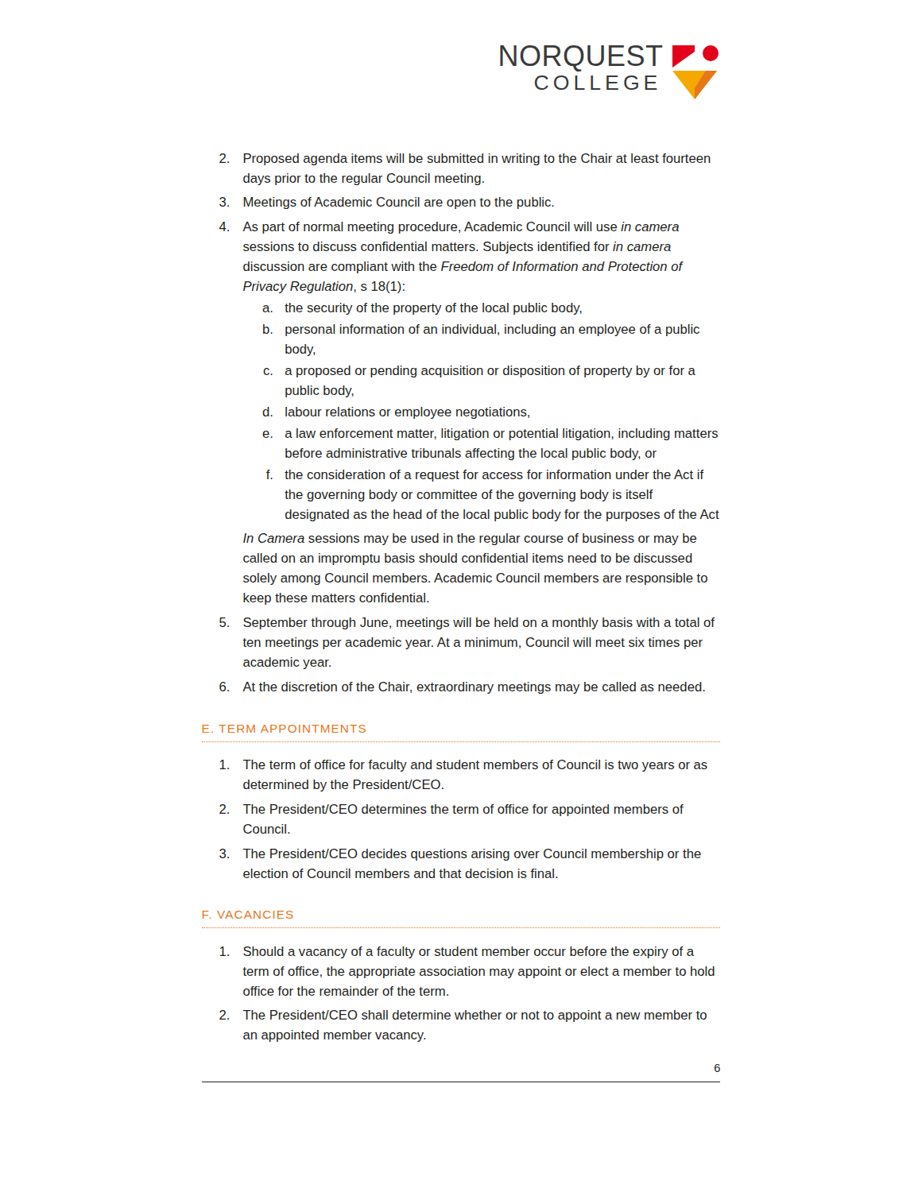NORQUEST COLLEGE
NorQuest College logo
Proposed agenda items will be submitted in writing to the Chair at least fourteen days prior to the regular Council meeting.
Meetings of Academic Council are open to the public.
As part of normal meeting procedure, Academic Council will use in camera sessions to discuss confidential matters. Subjects identified for in camera discussion are compliant with the Freedom of Information and Protection of Privacy Regulation, s 18(1):
the security of the property of the local public body,
personal information of an individual, including an employee of a public body,
a proposed or pending acquisition or disposition of property by or for a public body,
labour relations or employee negotiations,
a law enforcement matter, litigation or potential litigation, including matters before administrative tribunals affecting the local public body, or
the consideration of a request for access for information under the Act if the governing body or committee of the governing body is itself designated as the head of the local public body for the purposes of the Act
In Camera sessions may be used in the regular course of business or may be called on an impromptu basis should confidential items need to be discussed solely among Council members. Academic Council members are responsible to keep these matters confidential.
September through June, meetings will be held on a monthly basis with a total of ten meetings per academic year. At a minimum, Council will meet six times per academic year.
At the discretion of the Chair, extraordinary meetings may be called as needed.
E. Term Appointments
The term of office for faculty and student members of Council is two years or as determined by the President/CEO.
The President/CEO determines the term of office for appointed members of Council.
The President/CEO decides questions arising over Council membership or the election of Council members and that decision is final.
F. Vacancies
Should a vacancy of a faculty or student member occur before the expiry of a term of office, the appropriate association may appoint or elect a member to hold office for the remainder of the term.
The President/CEO shall determine whether or not to appoint a new member to an appointed member vacancy.
6